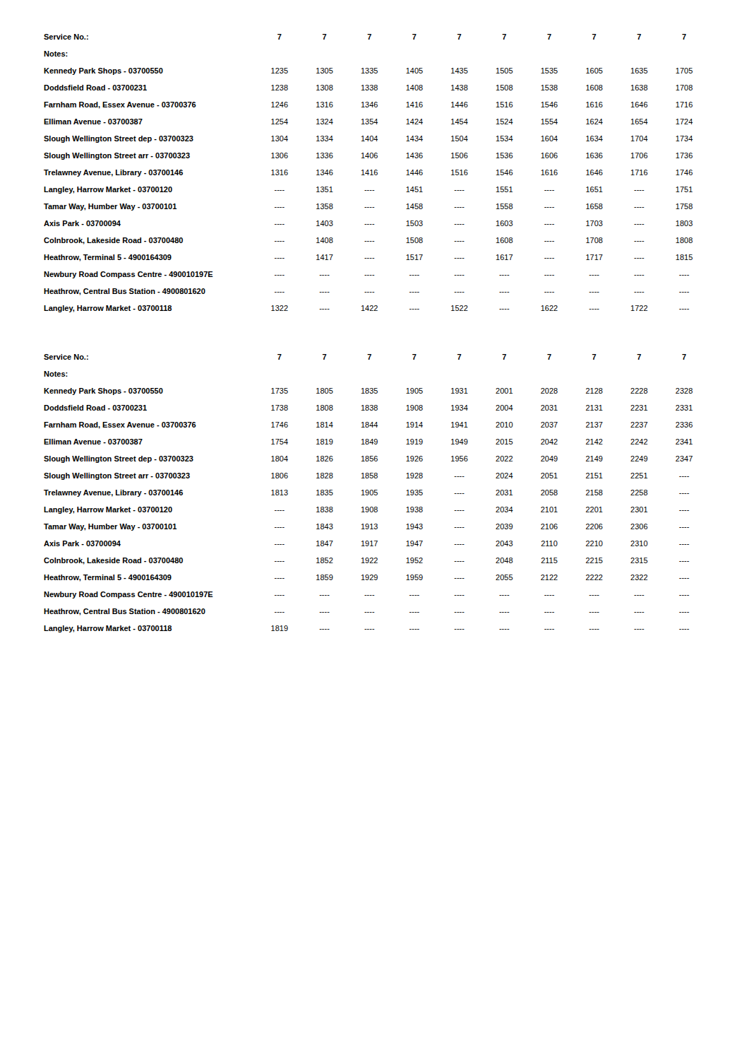Service 7 timetable, midday to early evening
| Service No.: | 7 | 7 | 7 | 7 | 7 | 7 | 7 | 7 | 7 | 7 |
| --- | --- | --- | --- | --- | --- | --- | --- | --- | --- | --- |
| Notes: | | | | | | | | | | |
| Kennedy Park Shops - 03700550 | 1235 | 1305 | 1335 | 1405 | 1435 | 1505 | 1535 | 1605 | 1635 | 1705 |
| Doddsfield Road - 03700231 | 1238 | 1308 | 1338 | 1408 | 1438 | 1508 | 1538 | 1608 | 1638 | 1708 |
| Farnham Road, Essex Avenue - 03700376 | 1246 | 1316 | 1346 | 1416 | 1446 | 1516 | 1546 | 1616 | 1646 | 1716 |
| Elliman Avenue - 03700387 | 1254 | 1324 | 1354 | 1424 | 1454 | 1524 | 1554 | 1624 | 1654 | 1724 |
| Slough Wellington Street dep - 03700323 | 1304 | 1334 | 1404 | 1434 | 1504 | 1534 | 1604 | 1634 | 1704 | 1734 |
| Slough Wellington Street arr - 03700323 | 1306 | 1336 | 1406 | 1436 | 1506 | 1536 | 1606 | 1636 | 1706 | 1736 |
| Trelawney Avenue, Library - 03700146 | 1316 | 1346 | 1416 | 1446 | 1516 | 1546 | 1616 | 1646 | 1716 | 1746 |
| Langley, Harrow Market - 03700120 | ---- | 1351 | ---- | 1451 | ---- | 1551 | ---- | 1651 | ---- | 1751 |
| Tamar Way, Humber Way - 03700101 | ---- | 1358 | ---- | 1458 | ---- | 1558 | ---- | 1658 | ---- | 1758 |
| Axis Park - 03700094 | ---- | 1403 | ---- | 1503 | ---- | 1603 | ---- | 1703 | ---- | 1803 |
| Colnbrook, Lakeside Road - 03700480 | ---- | 1408 | ---- | 1508 | ---- | 1608 | ---- | 1708 | ---- | 1808 |
| Heathrow, Terminal 5 - 4900164309 | ---- | 1417 | ---- | 1517 | ---- | 1617 | ---- | 1717 | ---- | 1815 |
| Newbury Road Compass Centre - 490010197E | ---- | ---- | ---- | ---- | ---- | ---- | ---- | ---- | ---- | ---- |
| Heathrow, Central Bus Station - 4900801620 | ---- | ---- | ---- | ---- | ---- | ---- | ---- | ---- | ---- | ---- |
| Langley, Harrow Market - 03700118 | 1322 | ---- | 1422 | ---- | 1522 | ---- | 1622 | ---- | 1722 | ---- |
Service 7 timetable, evening to late night
| Service No.: | 7 | 7 | 7 | 7 | 7 | 7 | 7 | 7 | 7 | 7 |
| --- | --- | --- | --- | --- | --- | --- | --- | --- | --- | --- |
| Notes: | | | | | | | | | | |
| Kennedy Park Shops - 03700550 | 1735 | 1805 | 1835 | 1905 | 1931 | 2001 | 2028 | 2128 | 2228 | 2328 |
| Doddsfield Road - 03700231 | 1738 | 1808 | 1838 | 1908 | 1934 | 2004 | 2031 | 2131 | 2231 | 2331 |
| Farnham Road, Essex Avenue - 03700376 | 1746 | 1814 | 1844 | 1914 | 1941 | 2010 | 2037 | 2137 | 2237 | 2336 |
| Elliman Avenue - 03700387 | 1754 | 1819 | 1849 | 1919 | 1949 | 2015 | 2042 | 2142 | 2242 | 2341 |
| Slough Wellington Street dep - 03700323 | 1804 | 1826 | 1856 | 1926 | 1956 | 2022 | 2049 | 2149 | 2249 | 2347 |
| Slough Wellington Street arr - 03700323 | 1806 | 1828 | 1858 | 1928 | ---- | 2024 | 2051 | 2151 | 2251 | ---- |
| Trelawney Avenue, Library - 03700146 | 1813 | 1835 | 1905 | 1935 | ---- | 2031 | 2058 | 2158 | 2258 | ---- |
| Langley, Harrow Market - 03700120 | ---- | 1838 | 1908 | 1938 | ---- | 2034 | 2101 | 2201 | 2301 | ---- |
| Tamar Way, Humber Way - 03700101 | ---- | 1843 | 1913 | 1943 | ---- | 2039 | 2106 | 2206 | 2306 | ---- |
| Axis Park - 03700094 | ---- | 1847 | 1917 | 1947 | ---- | 2043 | 2110 | 2210 | 2310 | ---- |
| Colnbrook, Lakeside Road - 03700480 | ---- | 1852 | 1922 | 1952 | ---- | 2048 | 2115 | 2215 | 2315 | ---- |
| Heathrow, Terminal 5 - 4900164309 | ---- | 1859 | 1929 | 1959 | ---- | 2055 | 2122 | 2222 | 2322 | ---- |
| Newbury Road Compass Centre - 490010197E | ---- | ---- | ---- | ---- | ---- | ---- | ---- | ---- | ---- | ---- |
| Heathrow, Central Bus Station - 4900801620 | ---- | ---- | ---- | ---- | ---- | ---- | ---- | ---- | ---- | ---- |
| Langley, Harrow Market - 03700118 | 1819 | ---- | ---- | ---- | ---- | ---- | ---- | ---- | ---- | ---- |